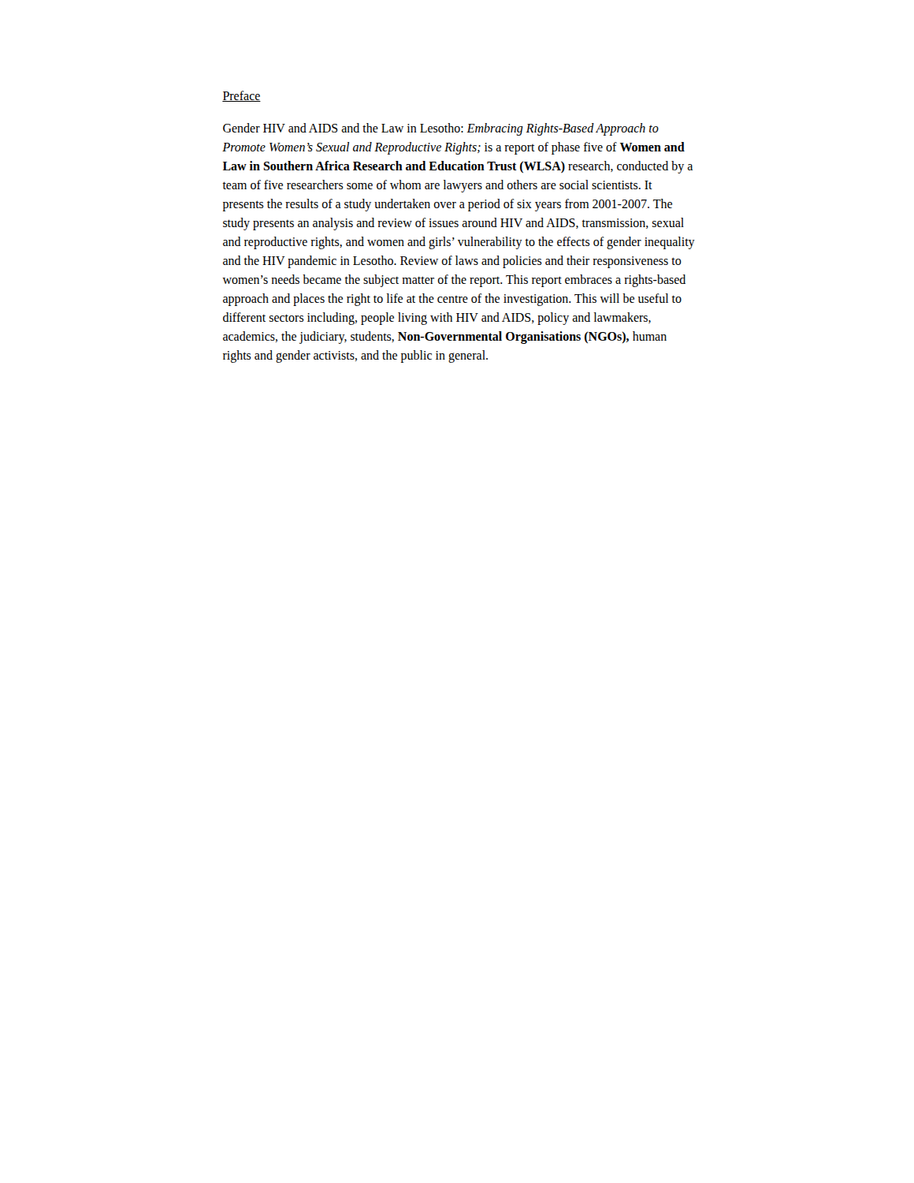Preface
Gender HIV and AIDS and the Law in Lesotho: Embracing Rights-Based Approach to Promote Women’s Sexual and Reproductive Rights; is a report of phase five of Women and Law in Southern Africa Research and Education Trust (WLSA) research, conducted by a team of five researchers some of whom are lawyers and others are social scientists. It presents the results of a study undertaken over a period of six years from 2001-2007. The study presents an analysis and review of issues around HIV and AIDS, transmission, sexual and reproductive rights, and women and girls’ vulnerability to the effects of gender inequality and the HIV pandemic in Lesotho. Review of laws and policies and their responsiveness to women’s needs became the subject matter of the report. This report embraces a rights-based approach and places the right to life at the centre of the investigation. This will be useful to different sectors including, people living with HIV and AIDS, policy and lawmakers, academics, the judiciary, students, Non-Governmental Organisations (NGOs), human rights and gender activists, and the public in general.